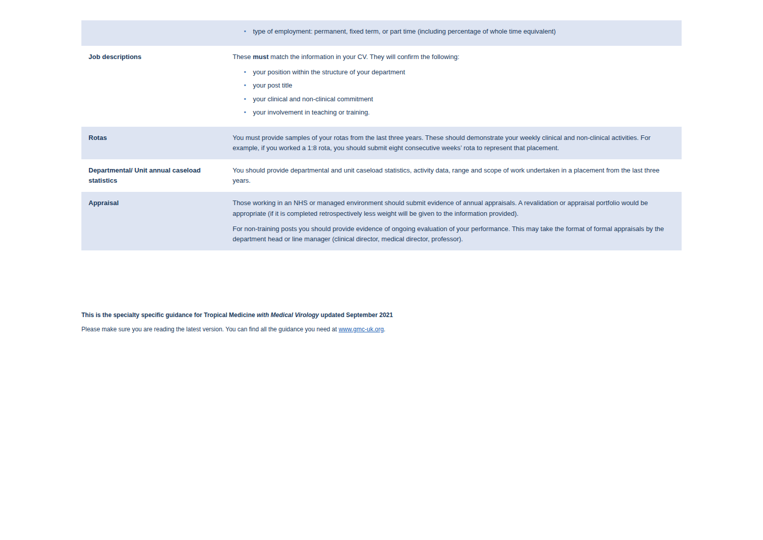| | type of employment: permanent, fixed term, or part time (including percentage of whole time equivalent) |
| Job descriptions | These must match the information in your CV. They will confirm the following: your position within the structure of your department your post title your clinical and non-clinical commitment your involvement in teaching or training. |
| Rotas | You must provide samples of your rotas from the last three years. These should demonstrate your weekly clinical and non-clinical activities. For example, if you worked a 1:8 rota, you should submit eight consecutive weeks’ rota to represent that placement. |
| Departmental/ Unit annual caseload statistics | You should provide departmental and unit caseload statistics, activity data, range and scope of work undertaken in a placement from the last three years. |
| Appraisal | Those working in an NHS or managed environment should submit evidence of annual appraisals. A revalidation or appraisal portfolio would be appropriate (if it is completed retrospectively less weight will be given to the information provided). For non-training posts you should provide evidence of ongoing evaluation of your performance. This may take the format of formal appraisals by the department head or line manager (clinical director, medical director, professor). |
This is the specialty specific guidance for Tropical Medicine with Medical Virology updated September 2021
Please make sure you are reading the latest version. You can find all the guidance you need at www.gmc-uk.org.